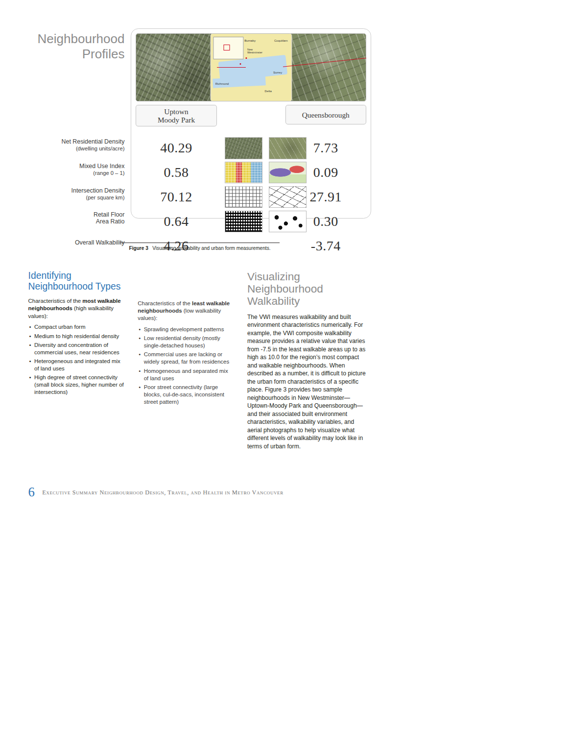Neighbourhood
Profiles
Net Residential Density
(dwelling units/acre)
Mixed Use Index
(range 0 – 1)
Intersection Density
(per square km)
Retail Floor
Area Ratio
Overall Walkability
Burnaby Coquitlam New
Westminster Surrey Richmond Delta
Uptown
Moody Park
Queensborough
40.29
0.58
70.12
0.64
4.26
7.73
0.09
27.91
0.30
-3.74
Figure 3 Visualizing walkability and urban form measurements.
Identifying
Neighbourhood Types
Characteristics of the most walkable neighbourhoods (high walkability values):
Compact urban form
Medium to high residential density
Diversity and concentration of commercial uses, near residences
Heterogeneous and integrated mix of land uses
High degree of street connectivity (small block sizes, higher number of intersections)
Characteristics of the least walkable neighbourhoods (low walkability values):
Sprawling development patterns
Low residential density (mostly single-detached houses)
Commercial uses are lacking or widely spread, far from residences
Homogeneous and separated mix of land uses
Poor street connectivity (large blocks, cul-de-sacs, inconsistent street pattern)
Visualizing
Neighbourhood
Walkability
The VWI measures walkability and built environment characteristics numerically. For example, the VWI composite walkability measure provides a relative value that varies from -7.5 in the least walkable areas up to as high as 10.0 for the region’s most compact and walkable neighbourhoods. When described as a number, it is difficult to picture the urban form characteristics of a specific place. Figure 3 provides two sample neighbourhoods in New Westminster—Uptown-Moody Park and Queensborough—and their associated built environment characteristics, walkability variables, and aerial photographs to help visualize what different levels of walkability may look like in terms of urban form.
6
Executive Summary Neighbourhood Design, Travel, and Health in Metro Vancouver